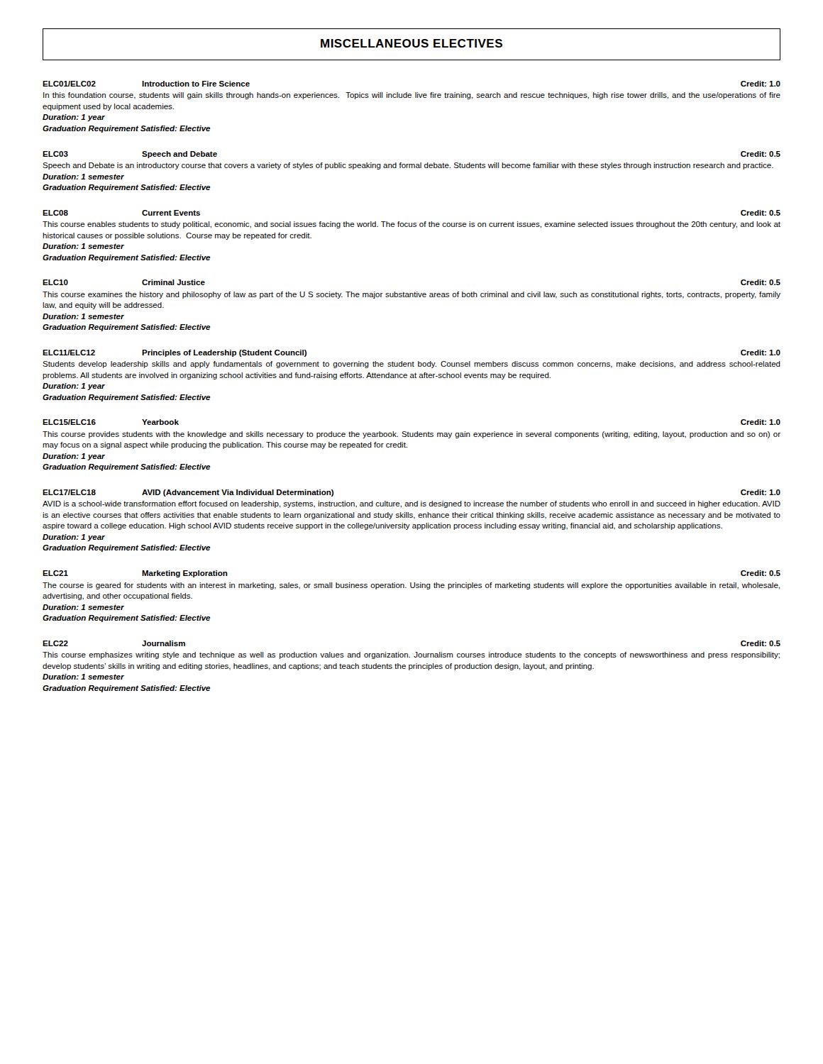MISCELLANEOUS ELECTIVES
ELC01/ELC02 Introduction to Fire Science Credit: 1.0
In this foundation course, students will gain skills through hands-on experiences. Topics will include live fire training, search and rescue techniques, high rise tower drills, and the use/operations of fire equipment used by local academies.
Duration: 1 year
Graduation Requirement Satisfied: Elective
ELC03 Speech and Debate Credit: 0.5
Speech and Debate is an introductory course that covers a variety of styles of public speaking and formal debate. Students will become familiar with these styles through instruction research and practice.
Duration: 1 semester
Graduation Requirement Satisfied: Elective
ELC08 Current Events Credit: 0.5
This course enables students to study political, economic, and social issues facing the world. The focus of the course is on current issues, examine selected issues throughout the 20th century, and look at historical causes or possible solutions. Course may be repeated for credit.
Duration: 1 semester
Graduation Requirement Satisfied: Elective
ELC10 Criminal Justice Credit: 0.5
This course examines the history and philosophy of law as part of the U S society. The major substantive areas of both criminal and civil law, such as constitutional rights, torts, contracts, property, family law, and equity will be addressed.
Duration: 1 semester
Graduation Requirement Satisfied: Elective
ELC11/ELC12 Principles of Leadership (Student Council) Credit: 1.0
Students develop leadership skills and apply fundamentals of government to governing the student body. Counsel members discuss common concerns, make decisions, and address school-related problems. All students are involved in organizing school activities and fund-raising efforts. Attendance at after-school events may be required.
Duration: 1 year
Graduation Requirement Satisfied: Elective
ELC15/ELC16 Yearbook Credit: 1.0
This course provides students with the knowledge and skills necessary to produce the yearbook. Students may gain experience in several components (writing, editing, layout, production and so on) or may focus on a signal aspect while producing the publication. This course may be repeated for credit.
Duration: 1 year
Graduation Requirement Satisfied: Elective
ELC17/ELC18 AVID (Advancement Via Individual Determination) Credit: 1.0
AVID is a school-wide transformation effort focused on leadership, systems, instruction, and culture, and is designed to increase the number of students who enroll in and succeed in higher education. AVID is an elective courses that offers activities that enable students to learn organizational and study skills, enhance their critical thinking skills, receive academic assistance as necessary and be motivated to aspire toward a college education. High school AVID students receive support in the college/university application process including essay writing, financial aid, and scholarship applications.
Duration: 1 year
Graduation Requirement Satisfied: Elective
ELC21 Marketing Exploration Credit: 0.5
The course is geared for students with an interest in marketing, sales, or small business operation. Using the principles of marketing students will explore the opportunities available in retail, wholesale, advertising, and other occupational fields.
Duration: 1 semester
Graduation Requirement Satisfied: Elective
ELC22 Journalism Credit: 0.5
This course emphasizes writing style and technique as well as production values and organization. Journalism courses introduce students to the concepts of newsworthiness and press responsibility; develop students’ skills in writing and editing stories, headlines, and captions; and teach students the principles of production design, layout, and printing.
Duration: 1 semester
Graduation Requirement Satisfied: Elective